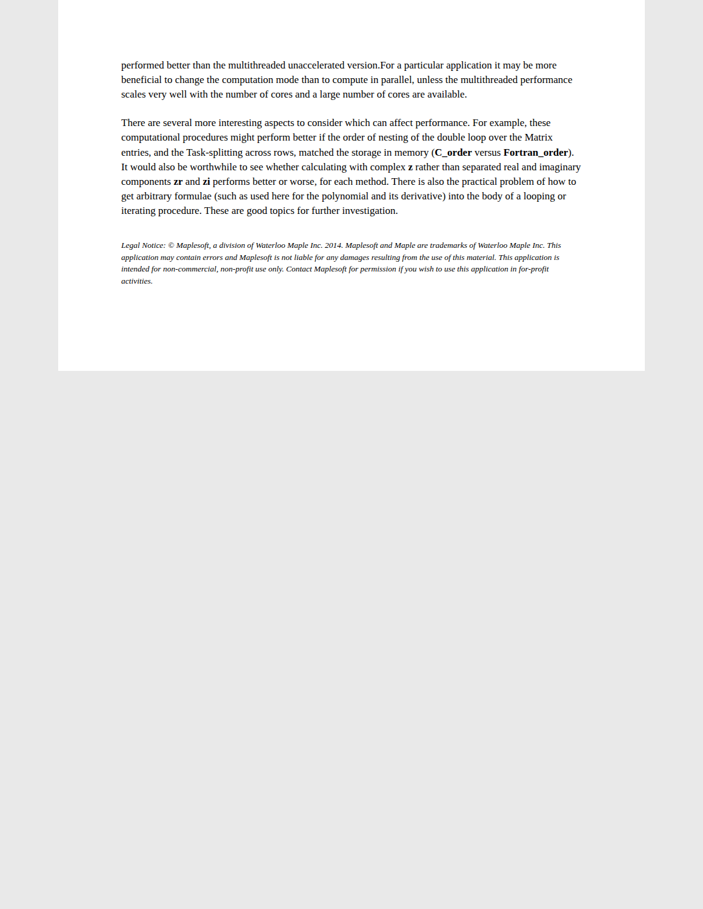performed better than the multithreaded unaccelerated version.For a particular application it may be more beneficial to change the computation mode than to compute in parallel, unless the multithreaded performance scales very well with the number of cores and a large number of cores are available.
There are several more interesting aspects to consider which can affect performance. For example, these computational procedures might perform better if the order of nesting of the double loop over the Matrix entries, and the Task-splitting across rows, matched the storage in memory (C_order versus Fortran_order). It would also be worthwhile to see whether calculating with complex z rather than separated real and imaginary components zr and zi performs better or worse, for each method. There is also the practical problem of how to get arbitrary formulae (such as used here for the polynomial and its derivative) into the body of a looping or iterating procedure. These are good topics for further investigation.
Legal Notice: © Maplesoft, a division of Waterloo Maple Inc. 2014. Maplesoft and Maple are trademarks of Waterloo Maple Inc. This application may contain errors and Maplesoft is not liable for any damages resulting from the use of this material. This application is intended for non-commercial, non-profit use only. Contact Maplesoft for permission if you wish to use this application in for-profit activities.